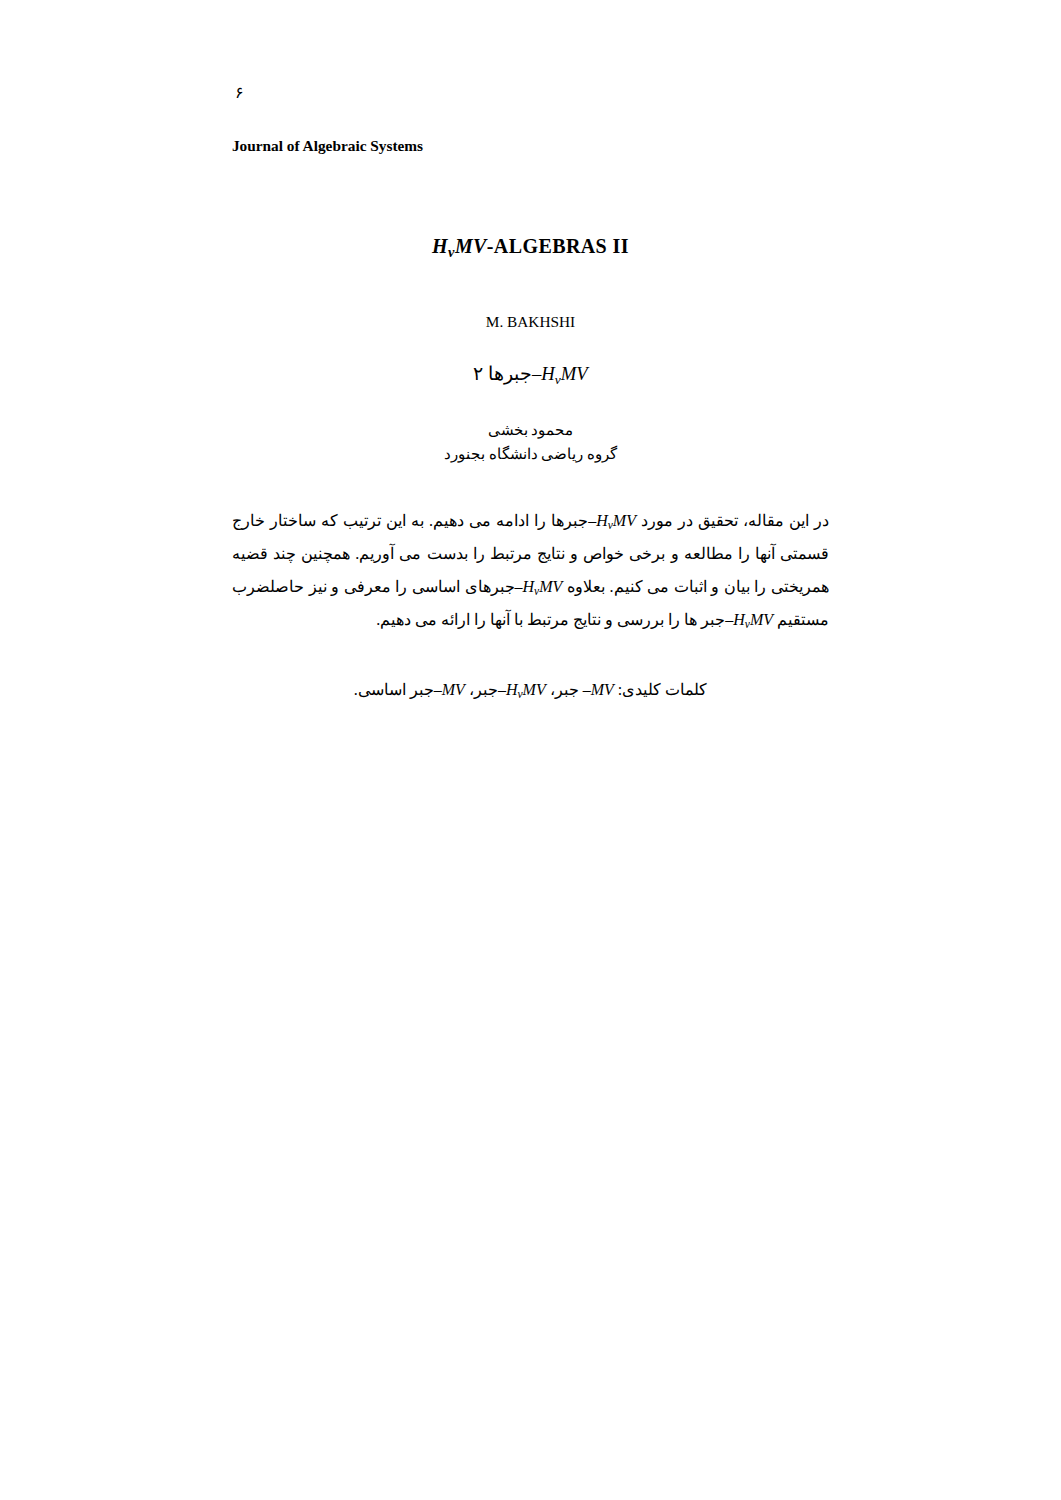۶
Journal of Algebraic Systems
HvMV-ALGEBRAS II
M. BAKHSHI
HvMV–جبرها ۲
محمود بخشی
گروه ریاضی دانشگاه بجنورد
در این مقاله، تحقیق در مورد HvMV–جبرها را ادامه می دهیم. به این ترتیب که ساختار خارج قسمتی آنها را مطالعه و برخی خواص و نتایج مرتبط را بدست می آوریم. همچنین چند قضیه همریختی را بیان و اثبات می کنیم. بعلاوه HvMV–جبرهای اساسی را معرفی و نیز حاصلضرب مستقیم HvMV–جبر ها را بررسی و نتایج مرتبط با آنها را ارائه می دهیم.
کلمات کلیدی: MV– جبر، HvMV–جبر، MV–جبر اساسی.